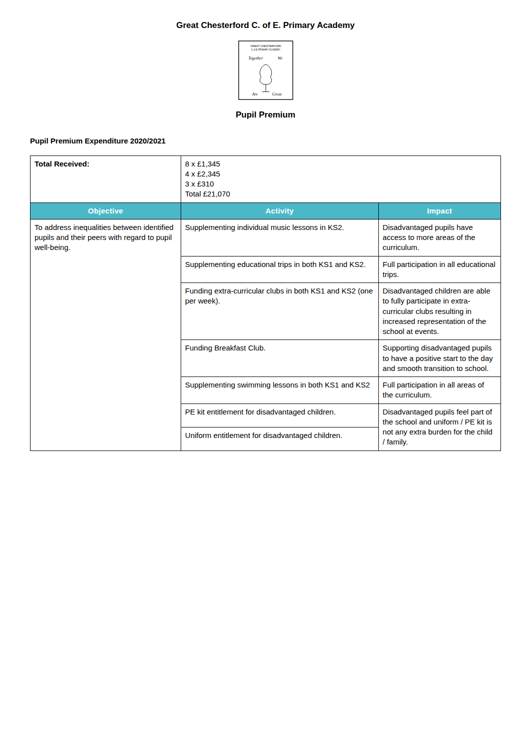Great Chesterford C. of E. Primary Academy
Pupil Premium
Pupil Premium Expenditure 2020/2021
| Total Received: | 8 x £1,345 4 x £2,345 3 x £310 Total £21,070 |
| Objective | Activity | Impact |
| To address inequalities between identified pupils and their peers with regard to pupil well-being. | Supplementing individual music lessons in KS2. | Disadvantaged pupils have access to more areas of the curriculum. |
| Supplementing educational trips in both KS1 and KS2. | Full participation in all educational trips. |
| Funding extra-curricular clubs in both KS1 and KS2 (one per week). | Disadvantaged children are able to fully participate in extra-curricular clubs resulting in increased representation of the school at events. |
| Funding Breakfast Club. | Supporting disadvantaged pupils to have a positive start to the day and smooth transition to school. |
| Supplementing swimming lessons in both KS1 and KS2 | Full participation in all areas of the curriculum. |
| PE kit entitlement for disadvantaged children. | Disadvantaged pupils feel part of the school and uniform / PE kit is not any extra burden for the child / family. |
| Uniform entitlement for disadvantaged children. |